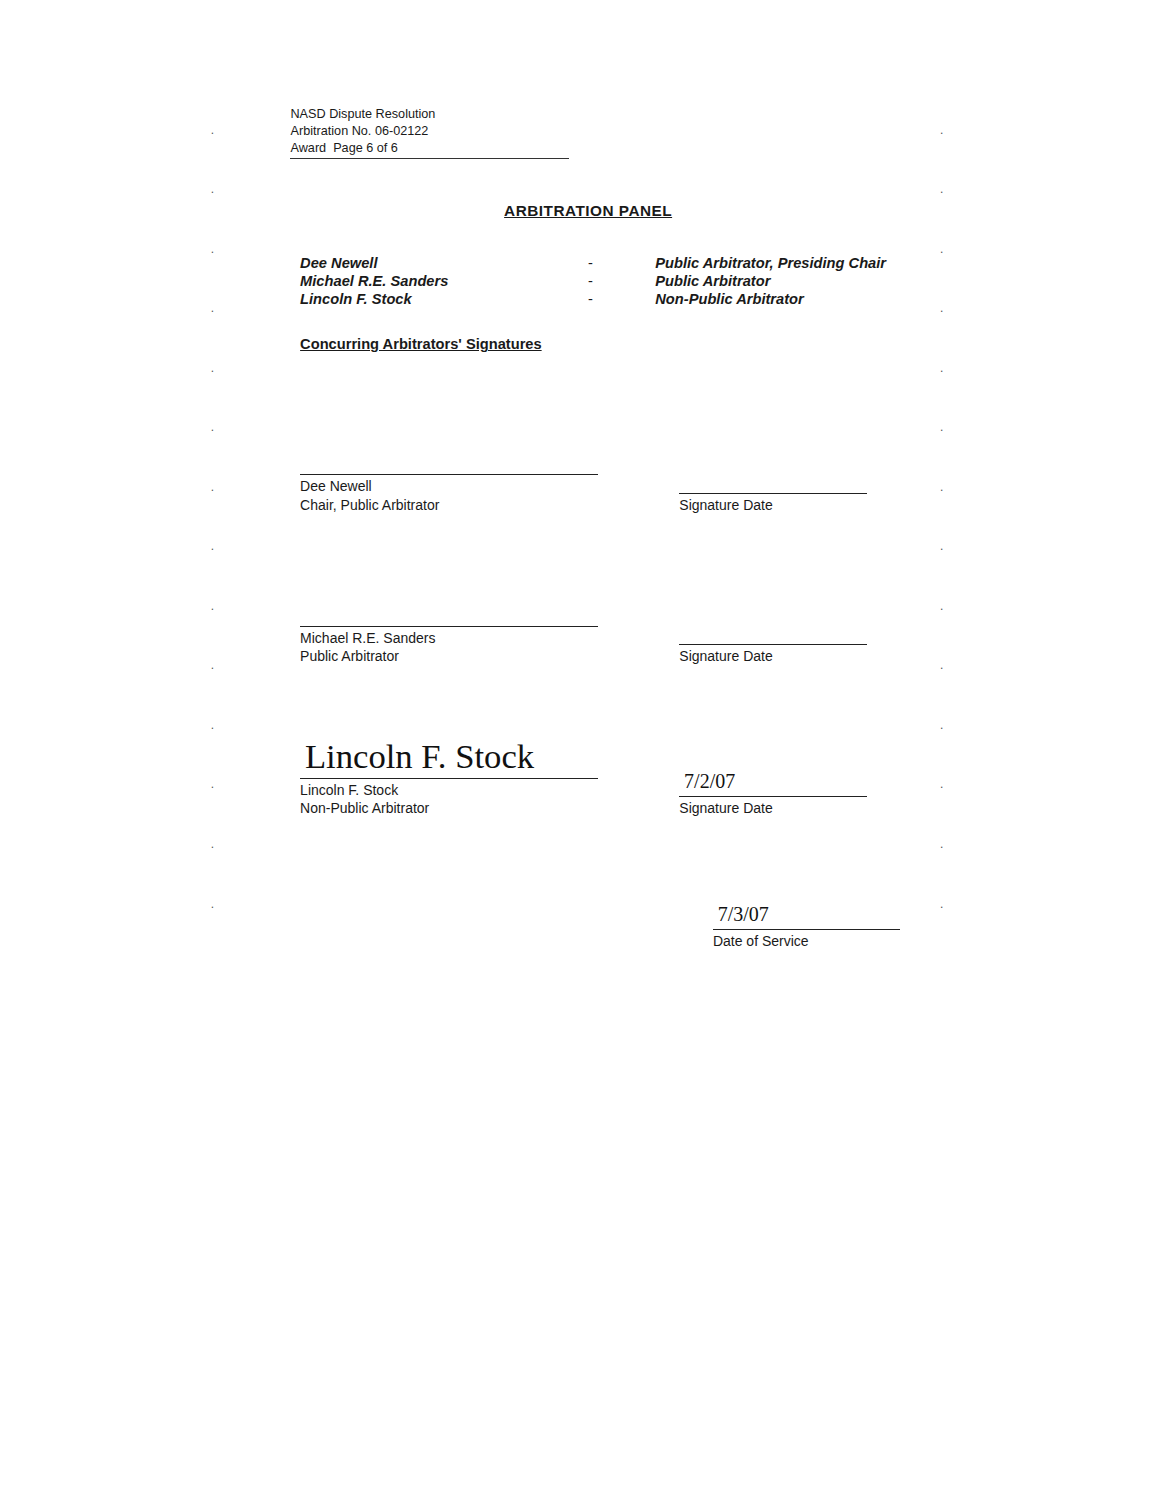.
.
.
.
.
.
.
.
.
.
.
.
.
.
.
.
.
.
.
.
.
.
.
.
.
.
.
.
NASD Dispute Resolution
Arbitration No. 06-02122
Award Page 6 of 6
ARBITRATION PANEL
| Dee Newell | - | Public Arbitrator, Presiding Chair |
| Michael R.E. Sanders | - | Public Arbitrator |
| Lincoln F. Stock | - | Non-Public Arbitrator |
Concurring Arbitrators' Signatures
Dee Newell
Chair, Public Arbitrator
Signature Date
Michael R.E. Sanders
Public Arbitrator
Signature Date
Lincoln F. Stock
Lincoln F. Stock
Non-Public Arbitrator
7/2/07
Signature Date
7/3/07
Date of Service